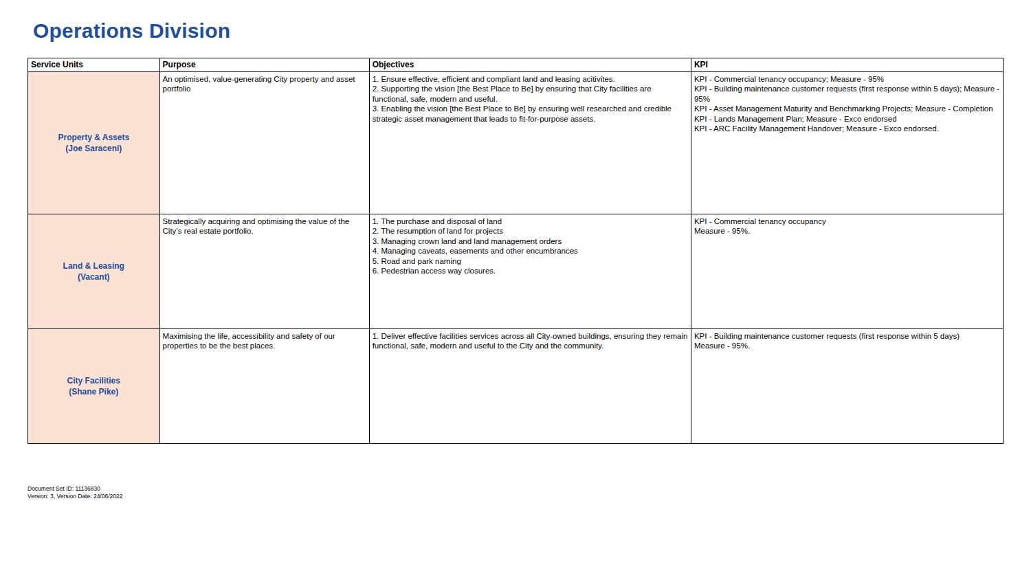Operations Division
| Service Units | Purpose | Objectives | KPI |
| --- | --- | --- | --- |
| Property & Assets (Joe Saraceni) | An optimised, value-generating City property and asset portfolio | 1. Ensure effective, efficient and compliant land and leasing acitivites. 2. Supporting the vision [the Best Place to Be] by ensuring that City facilities are functional, safe, modern and useful. 3. Enabling the vision [the Best Place to Be] by ensuring well researched and credible strategic asset management that leads to fit-for-purpose assets. | KPI - Commercial tenancy occupancy; Measure - 95% KPI - Building maintenance customer requests (first response within 5 days); Measure - 95% KPI - Asset Management Maturity and Benchmarking Projects; Measure - Completion KPI - Lands Management Plan; Measure - Exco endorsed KPI - ARC Facility Management Handover; Measure - Exco endorsed. |
| Land & Leasing (Vacant) | Strategically acquiring and optimising the value of the City’s real estate portfolio. | 1. The purchase and disposal of land 2. The resumption of land for projects 3. Managing crown land and land management orders 4. Managing caveats, easements and other encumbrances 5. Road and park naming 6. Pedestrian access way closures. | KPI - Commercial tenancy occupancy Measure - 95%. |
| City Facilities (Shane Pike) | Maximising the life, accessibility and safety of our properties to be the best places. | 1. Deliver effective facilities services across all City-owned buildings, ensuring they remain functional, safe, modern and useful to the City and the community. | KPI - Building maintenance customer requests (first response within 5 days) Measure - 95%. |
Document Set ID: 11136830
Version: 3, Version Date: 24/06/2022